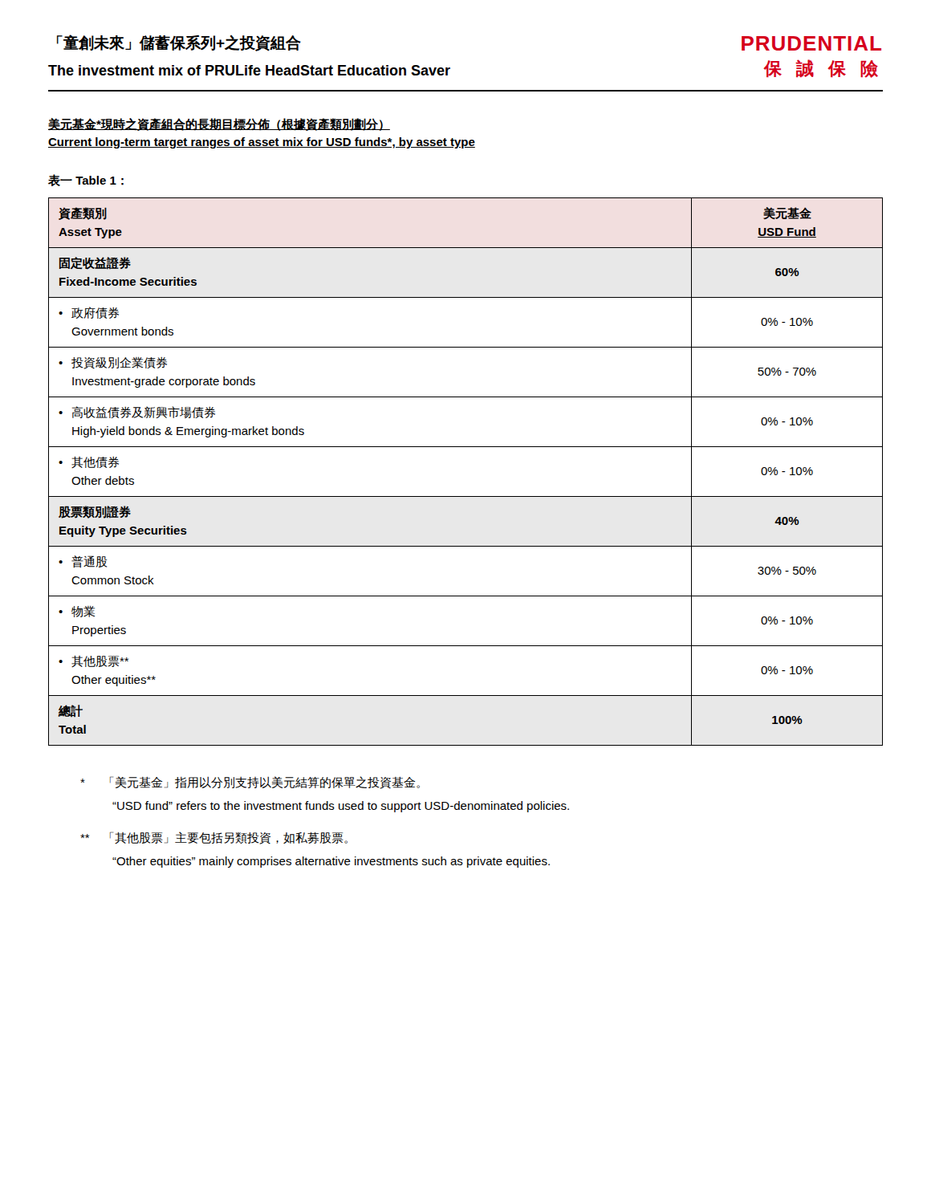「童創未來」儲蓄保系列+之投資組合
The investment mix of PRULife HeadStart Education Saver
PRUDENTIAL
保 誠 保 險
美元基金*現時之資產組合的長期目標分佈（根據資產類別劃分）
Current long-term target ranges of asset mix for USD funds*, by asset type
表一 Table 1：
| 資產類別 Asset Type | 美元基金 USD Fund |
| --- | --- |
| 固定收益證券 Fixed-Income Securities | 60% |
| 政府債券 Government bonds | 0% - 10% |
| 投資級別企業債券 Investment-grade corporate bonds | 50% - 70% |
| 高收益債券及新興市場債券 High-yield bonds & Emerging-market bonds | 0% - 10% |
| 其他債券 Other debts | 0% - 10% |
| 股票類別證券 Equity Type Securities | 40% |
| 普通股 Common Stock | 30% - 50% |
| 物業 Properties | 0% - 10% |
| 其他股票** Other equities** | 0% - 10% |
| 總計 Total | 100% |
*「美元基金」指用以分別支持以美元結算的保單之投資基金。 “USD fund” refers to the investment funds used to support USD-denominated policies.
**「其他股票」主要包括另類投資，如私募股票。 “Other equities” mainly comprises alternative investments such as private equities.